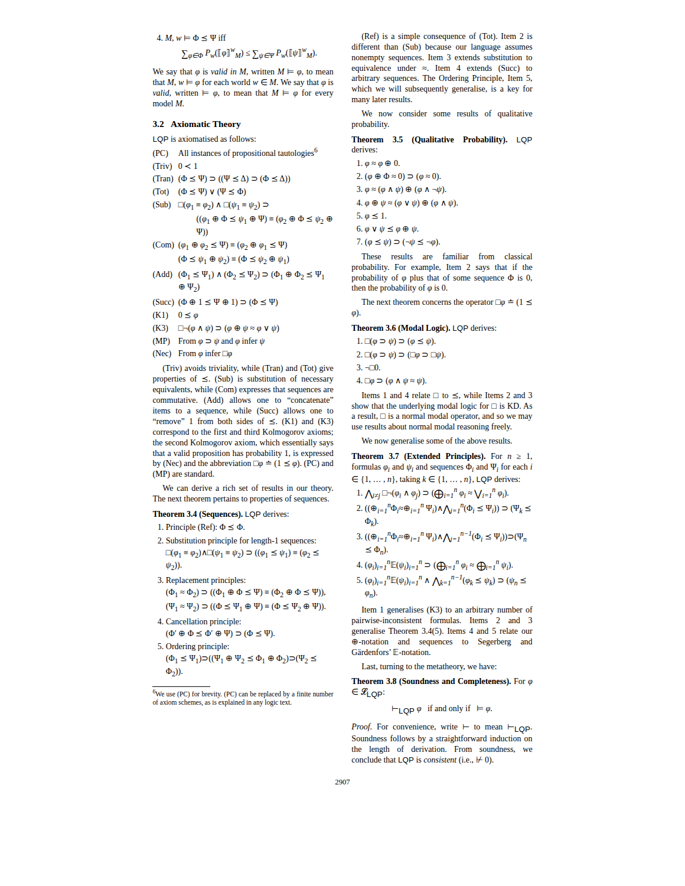M, w ⊨ Φ ⪯ Ψ iff
∑φ∈Φ Pw(⟦φ⟧wM) ≤ ∑ψ∈Ψ Pw(⟦ψ⟧wM).
We say that φ is valid in M, written M ⊨ φ, to mean that M, w ⊨ φ for each world w ∈ M. We say that φ is valid, written ⊨ φ, to mean that M ⊨ φ for every model M.
3.2 Axiomatic Theory
LQP is axiomatised as follows:
(PC) All instances of propositional tautologies6
(Triv) 0 ≺ 1
(Tran)(Φ ⪯ Ψ) ⊃ ((Ψ ⪯ Δ) ⊃ (Φ ⪯ Δ))
(Tot)(Φ ⪯ Ψ) ∨ (Ψ ⪯ Φ)
(Sub)□(φ1 ≡ φ2) ∧ □(ψ1 ≡ ψ2) ⊃ ((φ1 ⊕ Φ ⪯ ψ1 ⊕ Ψ) ≡ (φ2 ⊕ Φ ⪯ ψ2 ⊕ Ψ))
(Com)(φ1 ⊕ φ2 ⪯ Ψ) ≡ (φ2 ⊕ φ1 ⪯ Ψ) (Φ ⪯ ψ1 ⊕ ψ2) ≡ (Φ ⪯ ψ2 ⊕ ψ1)
(Add)(Φ1 ⪯ Ψ1) ∧ (Φ2 ⪯ Ψ2) ⊃ (Φ1 ⊕ Φ2 ⪯ Ψ1 ⊕ Ψ2)
(Succ)(Φ ⊕ 1 ⪯ Ψ ⊕ 1) ⊃ (Φ ⪯ Ψ)
(K1) 0 ⪯ φ
(K3)□¬(φ ∧ ψ) ⊃ (φ ⊕ ψ ≈ φ ∨ ψ)
(MP) From φ ⊃ ψ and φ infer ψ
(Nec) From φ infer □φ
(Triv) avoids triviality, while (Tran) and (Tot) give properties of ⪯. (Sub) is substitution of necessary equivalents, while (Com) expresses that sequences are commutative. (Add) allows one to “concatenate” items to a sequence, while (Succ) allows one to “remove” 1 from both sides of ⪯. (K1) and (K3) correspond to the first and third Kolmogorov axioms; the second Kolmogorov axiom, which essentially says that a valid proposition has probability 1, is expressed by (Nec) and the abbreviation □φ ≐ (1 ⪯ φ). (PC) and (MP) are standard.
We can derive a rich set of results in our theory. The next theorem pertains to properties of sequences.
Theorem 3.4 (Sequences). LQP derives:
Principle (Ref): Φ ⪯ Φ.
Substitution principle for length-1 sequences: □(φ1 ≡ φ2)∧□(ψ1 ≡ ψ2) ⊃ ((φ1 ⪯ ψ1) ≡ (φ2 ⪯ ψ2)).
Replacement principles: (Φ1 ≈ Φ2) ⊃ ((Φ1 ⊕ Φ ⪯ Ψ) ≡ (Φ2 ⊕ Φ ⪯ Ψ)), (Ψ1 ≈ Ψ2) ⊃ ((Φ ⪯ Ψ1 ⊕ Ψ) ≡ (Φ ⪯ Ψ2 ⊕ Ψ)).
Cancellation principle: (Φ′ ⊕ Φ ⪯ Φ′ ⊕ Ψ) ⊃ (Φ ⪯ Ψ).
Ordering principle: (Φ1 ⪯ Ψ1)⊃((Ψ1 ⊕ Ψ2 ⪯ Φ1 ⊕ Φ2)⊃(Ψ2 ⪯ Φ2)).
6We use (PC) for brevity. (PC) can be replaced by a finite number of axiom schemes, as is explained in any logic text.
(Ref) is a simple consequence of (Tot). Item 2 is different than (Sub) because our language assumes nonempty sequences. Item 3 extends substitution to equivalence under ≈. Item 4 extends (Succ) to arbitrary sequences. The Ordering Principle, Item 5, which we will subsequently generalise, is a key for many later results.
We now consider some results of qualitative probability.
Theorem 3.5 (Qualitative Probability). LQP derives:
φ ≈ φ ⊕ 0.
(φ ⊕ Φ ≈ 0) ⊃ (φ ≈ 0).
φ ≈ (φ ∧ ψ) ⊕ (φ ∧ ¬ψ).
φ ⊕ ψ ≈ (φ ∨ ψ) ⊕ (φ ∧ ψ).
φ ⪯ 1.
φ ∨ ψ ⪯ φ ⊕ ψ.
(φ ⪯ ψ) ⊃ (¬ψ ⪯ ¬φ).
These results are familiar from classical probability. For example, Item 2 says that if the probability of φ plus that of some sequence Φ is 0, then the probability of φ is 0.
The next theorem concerns the operator □φ ≐ (1 ⪯ φ).
Theorem 3.6 (Modal Logic). LQP derives:
□(φ ⊃ ψ) ⊃ (φ ⪯ ψ).
□(φ ⊃ ψ) ⊃ (□φ ⊃ □ψ).
¬□0.
□φ ⊃ (φ ∧ ψ ≈ ψ).
Items 1 and 4 relate □ to ⪯, while Items 2 and 3 show that the underlying modal logic for □ is KD. As a result, □ is a normal modal operator, and so we may use results about normal modal reasoning freely.
We now generalise some of the above results.
Theorem 3.7 (Extended Principles). For n ≥ 1, formulas φi and ψi and sequences Φi and Ψi for each i ∈ {1, … , n}, taking k ∈ {1, … , n}, LQP derives:
⋀i≠j □¬(φi ∧ φj) ⊃ (⨁i=1n φi ≈ ⋁i=1n φi).
((⊕i=1nΦi≈⊕i=1n Ψi)∧⋀i=1n(Φi ⪯ Ψi)) ⊃ (Ψk ⪯ Φk).
((⊕i=1nΦi≈⊕i=1n Ψi)∧⋀i=1n−1(Φi ⪯ Ψi))⊃(Ψn ⪯ Φn).
(φi)i=1n𝔼(ψi)i=1n ⊃ (⨁i=1n φi ≈ ⨁i=1n ψi).
(φi)i=1n𝔼(ψi)i=1n ∧ ⋀k=1n−1(φk ⪯ ψk) ⊃ (ψn ⪯ φn).
Item 1 generalises (K3) to an arbitrary number of pairwise-inconsistent formulas. Items 2 and 3 generalise Theorem 3.4(5). Items 4 and 5 relate our ⊕-notation and sequences to Segerberg and Gärdenfors’ 𝔼-notation.
Last, turning to the metatheory, we have:
Theorem 3.8 (Soundness and Completeness). For φ ∈ 𝓛LQP:
⊢LQP φ if and only if ⊨ φ.
Proof. For convenience, write ⊢ to mean ⊢LQP. Soundness follows by a straightforward induction on the length of derivation. From soundness, we conclude that LQP is consistent (i.e., ⊬ 0).
2907